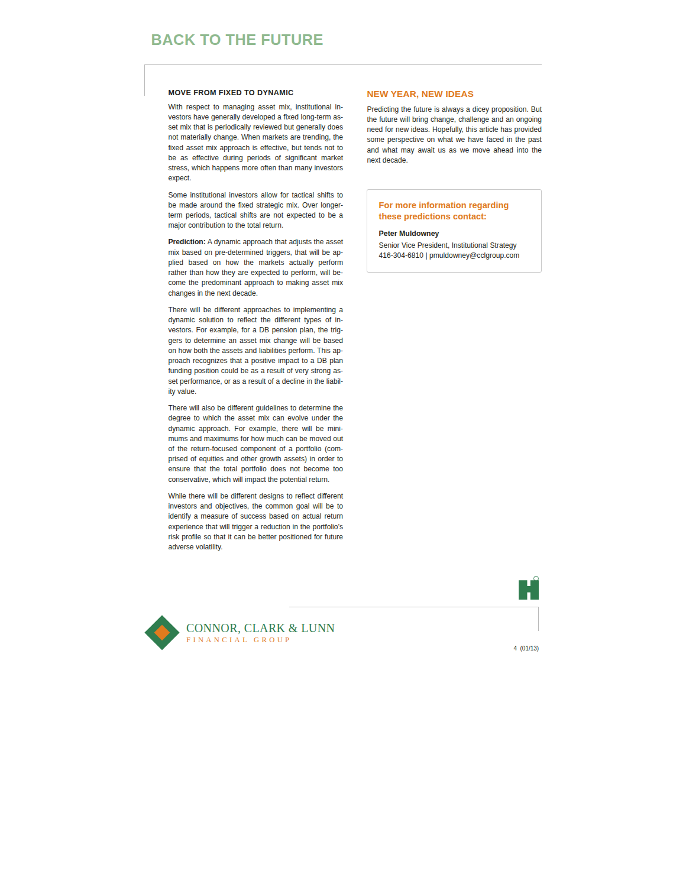Back to the Future
Move from Fixed to Dynamic
With respect to managing asset mix, institutional investors have generally developed a fixed long-term asset mix that is periodically reviewed but generally does not materially change. When markets are trending, the fixed asset mix approach is effective, but tends not to be as effective during periods of significant market stress, which happens more often than many investors expect.
Some institutional investors allow for tactical shifts to be made around the fixed strategic mix. Over longer-term periods, tactical shifts are not expected to be a major contribution to the total return.
Prediction: A dynamic approach that adjusts the asset mix based on pre-determined triggers, that will be applied based on how the markets actually perform rather than how they are expected to perform, will become the predominant approach to making asset mix changes in the next decade.
There will be different approaches to implementing a dynamic solution to reflect the different types of investors. For example, for a DB pension plan, the triggers to determine an asset mix change will be based on how both the assets and liabilities perform. This approach recognizes that a positive impact to a DB plan funding position could be as a result of very strong asset performance, or as a result of a decline in the liability value.
There will also be different guidelines to determine the degree to which the asset mix can evolve under the dynamic approach. For example, there will be minimums and maximums for how much can be moved out of the return-focused component of a portfolio (comprised of equities and other growth assets) in order to ensure that the total portfolio does not become too conservative, which will impact the potential return.
While there will be different designs to reflect different investors and objectives, the common goal will be to identify a measure of success based on actual return experience that will trigger a reduction in the portfolio’s risk profile so that it can be better positioned for future adverse volatility.
New Year, New Ideas
Predicting the future is always a dicey proposition. But the future will bring change, challenge and an ongoing need for new ideas. Hopefully, this article has provided some perspective on what we have faced in the past and what may await us as we move ahead into the next decade.
For more information regarding these predictions contact:
Peter Muldowney
Senior Vice President, Institutional Strategy
416-304-6810 | pmuldowney@cclgroup.com
CONNOR, CLARK & LUNN
FINANCIAL GROUP
4 (01/13)